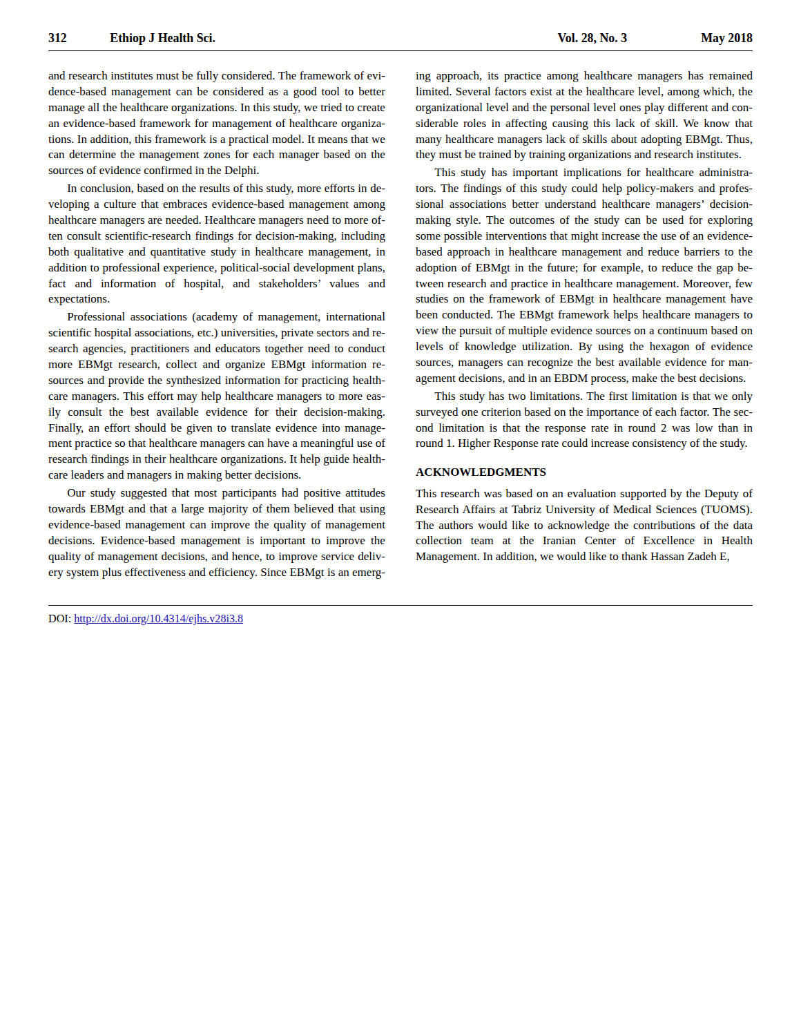312 Ethiop J Health Sci. Vol. 28, No. 3 May 2018
and research institutes must be fully considered. The framework of evidence-based management can be considered as a good tool to better manage all the healthcare organizations. In this study, we tried to create an evidence-based framework for management of healthcare organizations. In addition, this framework is a practical model. It means that we can determine the management zones for each manager based on the sources of evidence confirmed in the Delphi.
In conclusion, based on the results of this study, more efforts in developing a culture that embraces evidence-based management among healthcare managers are needed. Healthcare managers need to more often consult scientific-research findings for decision-making, including both qualitative and quantitative study in healthcare management, in addition to professional experience, political-social development plans, fact and information of hospital, and stakeholders’ values and expectations.
Professional associations (academy of management, international scientific hospital associations, etc.) universities, private sectors and research agencies, practitioners and educators together need to conduct more EBMgt research, collect and organize EBMgt information resources and provide the synthesized information for practicing healthcare managers. This effort may help healthcare managers to more easily consult the best available evidence for their decision-making. Finally, an effort should be given to translate evidence into management practice so that healthcare managers can have a meaningful use of research findings in their healthcare organizations. It help guide healthcare leaders and managers in making better decisions.
Our study suggested that most participants had positive attitudes towards EBMgt and that a large majority of them believed that using evidence-based management can improve the quality of management decisions. Evidence-based management is important to improve the quality of management decisions, and hence, to improve service delivery system plus effectiveness and efficiency. Since EBMgt is an emerging approach, its practice among healthcare managers has remained limited. Several factors exist at the healthcare level, among which, the organizational level and the personal level ones play different and considerable roles in affecting causing this lack of skill. We know that many healthcare managers lack of skills about adopting EBMgt. Thus, they must be trained by training organizations and research institutes.
This study has important implications for healthcare administrators. The findings of this study could help policy-makers and professional associations better understand healthcare managers’ decision-making style. The outcomes of the study can be used for exploring some possible interventions that might increase the use of an evidence-based approach in healthcare management and reduce barriers to the adoption of EBMgt in the future; for example, to reduce the gap between research and practice in healthcare management. Moreover, few studies on the framework of EBMgt in healthcare management have been conducted. The EBMgt framework helps healthcare managers to view the pursuit of multiple evidence sources on a continuum based on levels of knowledge utilization. By using the hexagon of evidence sources, managers can recognize the best available evidence for management decisions, and in an EBDM process, make the best decisions.
This study has two limitations. The first limitation is that we only surveyed one criterion based on the importance of each factor. The second limitation is that the response rate in round 2 was low than in round 1. Higher Response rate could increase consistency of the study.
Acknowledgments
This research was based on an evaluation supported by the Deputy of Research Affairs at Tabriz University of Medical Sciences (TUOMS). The authors would like to acknowledge the contributions of the data collection team at the Iranian Center of Excellence in Health Management. In addition, we would like to thank Hassan Zadeh E,
DOI: http://dx.doi.org/10.4314/ejhs.v28i3.8